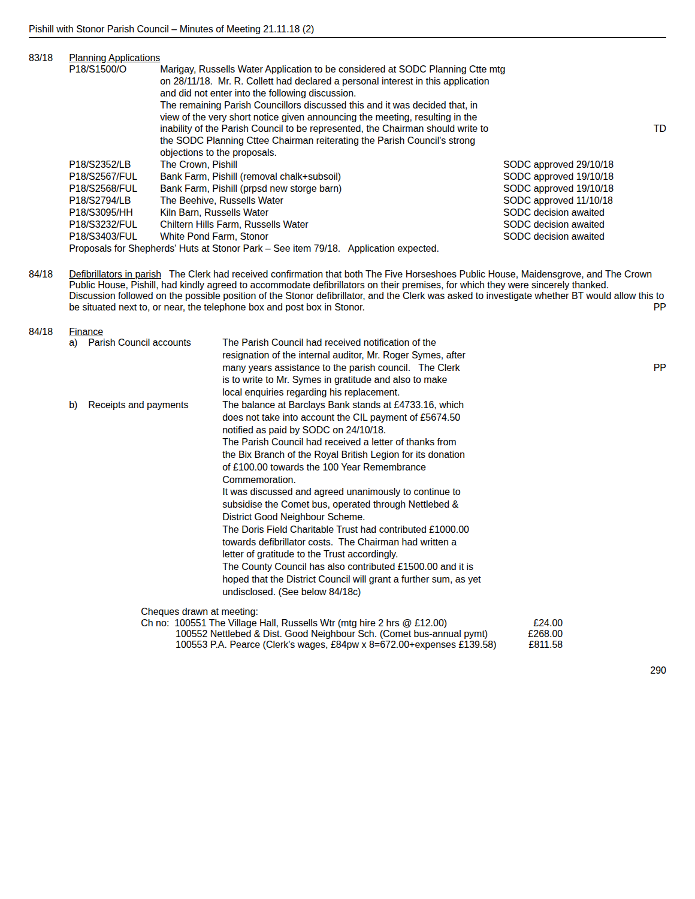Pishill with Stonor Parish Council – Minutes of Meeting 21.11.18 (2)
83/18
Planning Applications
| P18/S1500/O | Marigay, Russells Water Application to be considered at SODC Planning Ctte mtg | |
| | on 28/11/18. Mr. R. Collett had declared a personal interest in this application | |
| | and did not enter into the following discussion. | |
| | The remaining Parish Councillors discussed this and it was decided that, in | |
| | view of the very short notice given announcing the meeting, resulting in the | |
| | inability of the Parish Council to be represented, the Chairman should write to | TD |
| | the SODC Planning Cttee Chairman reiterating the Parish Council's strong | |
| | objections to the proposals. | |
| P18/S2352/LB | The Crown, Pishill | SODC approved 29/10/18 | |
| P18/S2567/FUL | Bank Farm, Pishill (removal chalk+subsoil) | SODC approved 19/10/18 | |
| P18/S2568/FUL | Bank Farm, Pishill (prpsd new storge barn) | SODC approved 19/10/18 | |
| P18/S2794/LB | The Beehive, Russells Water | SODC approved 11/10/18 | |
| P18/S3095/HH | Kiln Barn, Russells Water | SODC decision awaited | |
| P18/S3232/FUL | Chiltern Hills Farm, Russells Water | SODC decision awaited | |
| P18/S3403/FUL | White Pond Farm, Stonor | SODC decision awaited | |
| Proposals for Shepherds' Huts at Stonor Park – See item 79/18. Application expected. | |
84/18
Defibrillators in parish The Clerk had received confirmation that both The Five Horseshoes Public House, Maidensgrove, and The Crown Public House, Pishill, had kindly agreed to accommodate defibrillators on their premises, for which they were sincerely thanked.
Discussion followed on the possible position of the Stonor defibrillator, and the Clerk was asked to investigate whether BT would allow this to be situated next to, or near, the telephone box and post box in Stonor.PP
84/18
Finance
| a) | Parish Council accounts | The Parish Council had received notification of the | |
| | | resignation of the internal auditor, Mr. Roger Symes, after | |
| | | many years assistance to the parish council. The Clerk | PP |
| | | is to write to Mr. Symes in gratitude and also to make | |
| | | local enquiries regarding his replacement. | |
| b) | Receipts and payments | The balance at Barclays Bank stands at £4733.16, which | |
| | | does not take into account the CIL payment of £5674.50 | |
| | | notified as paid by SODC on 24/10/18. | |
| | | The Parish Council had received a letter of thanks from | |
| | | the Bix Branch of the Royal British Legion for its donation | |
| | | of £100.00 towards the 100 Year Remembrance | |
| | | Commemoration. | |
| | | It was discussed and agreed unanimously to continue to | |
| | | subsidise the Comet bus, operated through Nettlebed & | |
| | | District Good Neighbour Scheme. | |
| | | The Doris Field Charitable Trust had contributed £1000.00 | |
| | | towards defibrillator costs. The Chairman had written a | |
| | | letter of gratitude to the Trust accordingly. | |
| | | The County Council has also contributed £1500.00 and it is | |
| | | hoped that the District Council will grant a further sum, as yet | |
| | | undisclosed. (See below 84/18c) | |
Cheques drawn at meeting:
Ch no: 100551 The Village Hall, Russells Wtr (mtg hire 2 hrs @ £12.00) £24.00
100552 Nettlebed & Dist. Good Neighbour Sch. (Comet bus-annual pymt) £268.00
100553 P.A. Pearce (Clerk's wages, £84pw x 8=672.00+expenses £139.58) £811.58
290